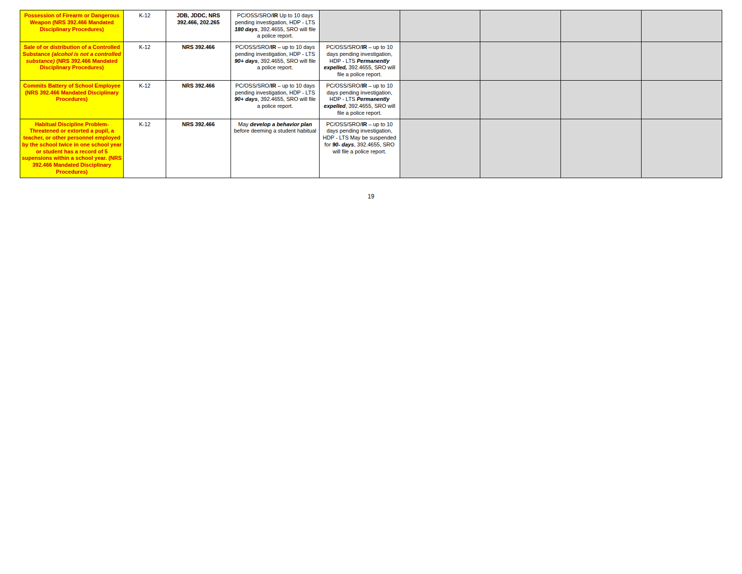| Possession of Firearm or Dangerous Weapon (NRS 392.466 Mandated Disciplinary Procedures) | K-12 | JDB, JDDC, NRS 392.466, 202.265 | PC/OSS/SRO/ IR Up to 10 days pending investigation, HDP - LTS 180 days , 392.4655, SRO will file a police report. | | | | | |
| Sale of or distribution of a Controlled Substance (alcohol is not a controlled substance) (NRS 392.466 Mandated Disciplinary Procedures) | K-12 | NRS 392.466 | PC/OSS/SRO/ IR – up to 10 days pending investigation, HDP - LTS 90+ days , 392.4655, SRO will file a police report. | PC/OSS/SRO/ IR – up to 10 days pending investigation, HDP - LTS Permanently expelled, 392.4655, SRO will file a police report. | | | | |
| Commits Battery of School Employee (NRS 392.466 Mandated Disciplinary Procedures) | K-12 | NRS 392.466 | PC/OSS/SRO/ IR – up to 10 days pending investigation, HDP - LTS 90+ days , 392.4655, SRO will file a police report. | PC/OSS/SRO/ IR – up to 10 days pending investigation, HDP - LTS Permanently expelled , 392.4655, SRO will file a police report. | | | | |
| Habitual Discipline Problem-Threatened or extorted a pupil, a teacher, or other personnel employed by the school twice in one school year or student has a record of 5 supensions within a school year. (NRS 392.466 Mandated Disciplinary Procedures) | K-12 | NRS 392.466 | May develop a behavior plan before deeming a student habitual | PC/OSS/SRO/ IR – up to 10 days pending investigation, HDP - LTS May be suspended for 90- days , 392.4655, SRO will file a police report. | | | | |
19